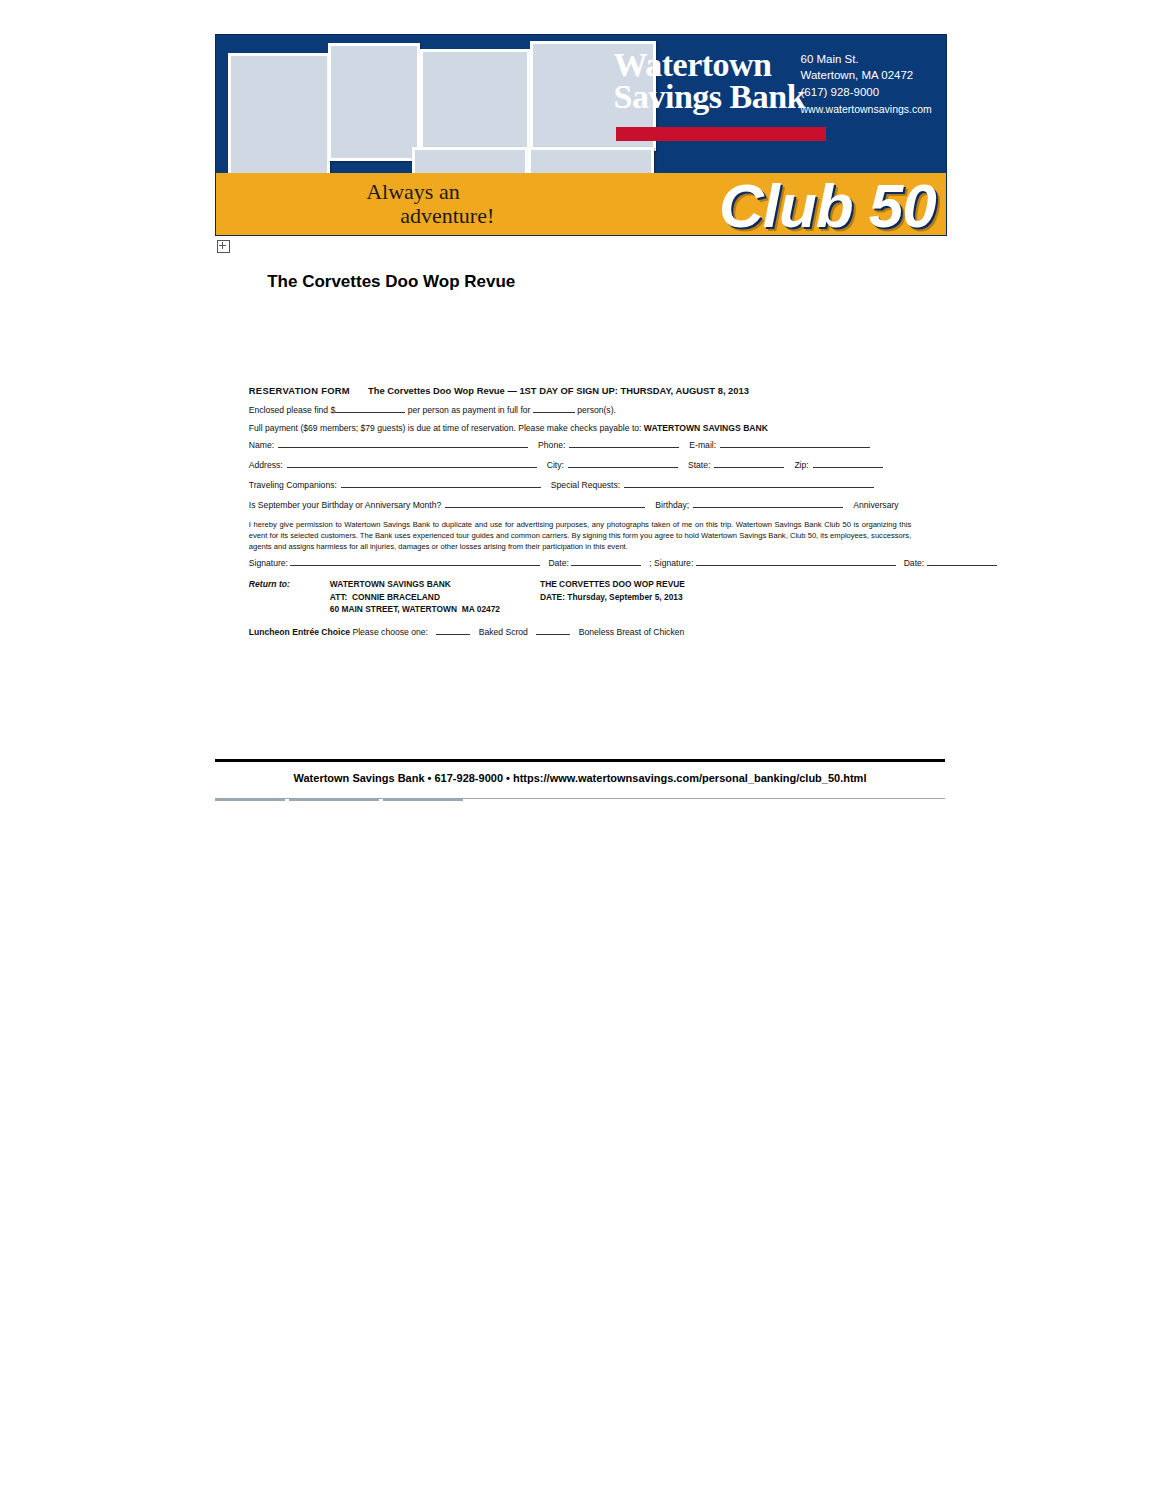WatertownSavings Bank
60 Main St.
Watertown, MA 02472
(617) 928-9000
www.watertownsavings.com
Always anadventure!
Club 50
The Corvettes Doo Wop Revue
RESERVATION FORM The Corvettes Doo Wop Revue — 1ST DAY OF SIGN UP: THURSDAY, AUGUST 8, 2013
Enclosed please find $ per person as payment in full for person(s).
Full payment ($69 members; $79 guests) is due at time of reservation. Please make checks payable to: WATERTOWN SAVINGS BANK
Name: Phone: E-mail:
Address: City: State: Zip:
Traveling Companions: Special Requests:
Is September your Birthday or Anniversary Month? Birthday; Anniversary
I hereby give permission to Watertown Savings Bank to duplicate and use for advertising purposes, any photographs taken of me on this trip. Watertown Savings Bank Club 50 is organizing this event for its selected customers. The Bank uses experienced tour guides and common carriers. By signing this form you agree to hold Watertown Savings Bank, Club 50, its employees, successors, agents and assigns harmless for all injuries, damages or other losses arising from their participation in this event.
Signature: Date: ; Signature: Date:
Return to:
WATERTOWN SAVINGS BANK
ATT: CONNIE BRACELAND
60 MAIN STREET, WATERTOWN MA 02472
THE CORVETTES DOO WOP REVUE
DATE: Thursday, September 5, 2013
Luncheon Entrée Choice Please choose one: Baked Scrod Boneless Breast of Chicken
Watertown Savings Bank • 617-928-9000 • https://www.watertownsavings.com/personal_banking/club_50.html